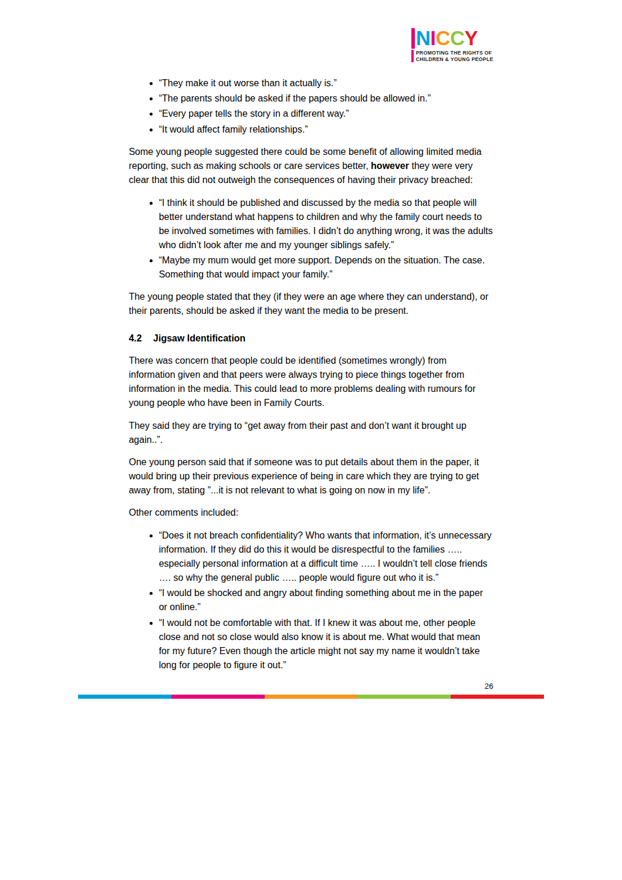NICCY
PROMOTING THE RIGHTS OF
CHILDREN & YOUNG PEOPLE
“They make it out worse than it actually is.”
“The parents should be asked if the papers should be allowed in.”
“Every paper tells the story in a different way.”
“It would affect family relationships.”
Some young people suggested there could be some benefit of allowing limited media reporting, such as making schools or care services better, however they were very clear that this did not outweigh the consequences of having their privacy breached:
“I think it should be published and discussed by the media so that people will better understand what happens to children and why the family court needs to be involved sometimes with families. I didn’t do anything wrong, it was the adults who didn’t look after me and my younger siblings safely.”
“Maybe my mum would get more support. Depends on the situation. The case. Something that would impact your family.”
The young people stated that they (if they were an age where they can understand), or their parents, should be asked if they want the media to be present.
4.2 Jigsaw Identification
There was concern that people could be identified (sometimes wrongly) from information given and that peers were always trying to piece things together from information in the media. This could lead to more problems dealing with rumours for young people who have been in Family Courts.
They said they are trying to “get away from their past and don’t want it brought up again..”.
One young person said that if someone was to put details about them in the paper, it would bring up their previous experience of being in care which they are trying to get away from, stating ”...it is not relevant to what is going on now in my life”.
Other comments included:
“Does it not breach confidentiality? Who wants that information, it’s unnecessary information. If they did do this it would be disrespectful to the families ….. especially personal information at a difficult time ….. I wouldn’t tell close friends …. so why the general public ….. people would figure out who it is.”
“I would be shocked and angry about finding something about me in the paper or online.”
“I would not be comfortable with that. If I knew it was about me, other people close and not so close would also know it is about me. What would that mean for my future? Even though the article might not say my name it wouldn’t take long for people to figure it out.”
26